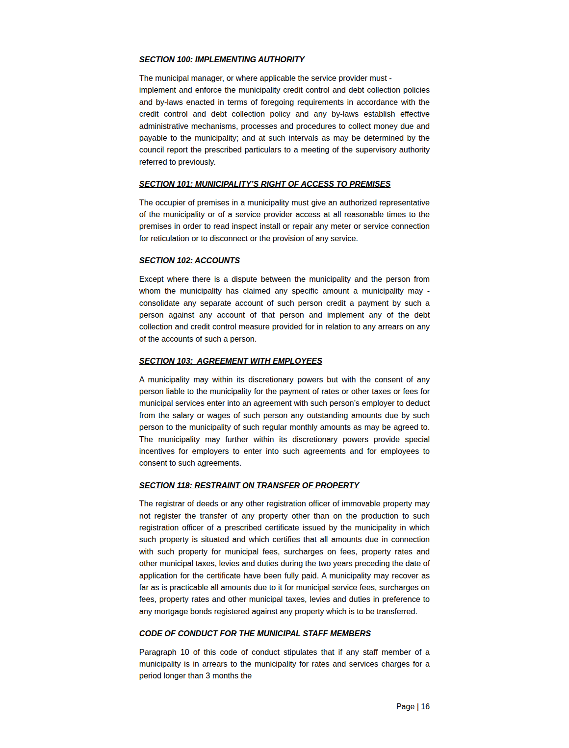SECTION 100: IMPLEMENTING AUTHORITY
The municipal manager, or where applicable the service provider must -
implement and enforce the municipality credit control and debt collection policies and by-laws enacted in terms of foregoing requirements in accordance with the credit control and debt collection policy and any by-laws establish effective administrative mechanisms, processes and procedures to collect money due and payable to the municipality; and at such intervals as may be determined by the council report the prescribed particulars to a meeting of the supervisory authority referred to previously.
SECTION 101: MUNICIPALITY’S RIGHT OF ACCESS TO PREMISES
The occupier of premises in a municipality must give an authorized representative of the municipality or of a service provider access at all reasonable times to the premises in order to read inspect install or repair any meter or service connection for reticulation or to disconnect or the provision of any service.
SECTION 102: ACCOUNTS
Except where there is a dispute between the municipality and the person from whom the municipality has claimed any specific amount a municipality may - consolidate any separate account of such person credit a payment by such a person against any account of that person and implement any of the debt collection and credit control measure provided for in relation to any arrears on any of the accounts of such a person.
SECTION 103: AGREEMENT WITH EMPLOYEES
A municipality may within its discretionary powers but with the consent of any person liable to the municipality for the payment of rates or other taxes or fees for municipal services enter into an agreement with such person’s employer to deduct from the salary or wages of such person any outstanding amounts due by such person to the municipality of such regular monthly amounts as may be agreed to. The municipality may further within its discretionary powers provide special incentives for employers to enter into such agreements and for employees to consent to such agreements.
SECTION 118: RESTRAINT ON TRANSFER OF PROPERTY
The registrar of deeds or any other registration officer of immovable property may not register the transfer of any property other than on the production to such registration officer of a prescribed certificate issued by the municipality in which such property is situated and which certifies that all amounts due in connection with such property for municipal fees, surcharges on fees, property rates and other municipal taxes, levies and duties during the two years preceding the date of application for the certificate have been fully paid. A municipality may recover as far as is practicable all amounts due to it for municipal service fees, surcharges on fees, property rates and other municipal taxes, levies and duties in preference to any mortgage bonds registered against any property which is to be transferred.
CODE OF CONDUCT FOR THE MUNICIPAL STAFF MEMBERS
Paragraph 10 of this code of conduct stipulates that if any staff member of a municipality is in arrears to the municipality for rates and services charges for a period longer than 3 months the
Page | 16